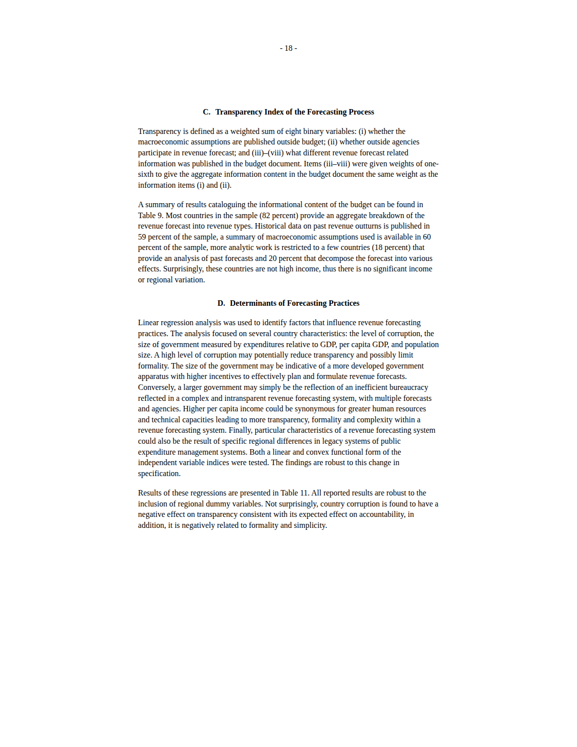- 18 -
C. Transparency Index of the Forecasting Process
Transparency is defined as a weighted sum of eight binary variables: (i) whether the macroeconomic assumptions are published outside budget; (ii) whether outside agencies participate in revenue forecast; and (iii)–(viii) what different revenue forecast related information was published in the budget document. Items (iii–viii) were given weights of one-sixth to give the aggregate information content in the budget document the same weight as the information items (i) and (ii).
A summary of results cataloguing the informational content of the budget can be found in Table 9. Most countries in the sample (82 percent) provide an aggregate breakdown of the revenue forecast into revenue types. Historical data on past revenue outturns is published in 59 percent of the sample, a summary of macroeconomic assumptions used is available in 60 percent of the sample, more analytic work is restricted to a few countries (18 percent) that provide an analysis of past forecasts and 20 percent that decompose the forecast into various effects. Surprisingly, these countries are not high income, thus there is no significant income or regional variation.
D. Determinants of Forecasting Practices
Linear regression analysis was used to identify factors that influence revenue forecasting practices. The analysis focused on several country characteristics: the level of corruption, the size of government measured by expenditures relative to GDP, per capita GDP, and population size. A high level of corruption may potentially reduce transparency and possibly limit formality. The size of the government may be indicative of a more developed government apparatus with higher incentives to effectively plan and formulate revenue forecasts. Conversely, a larger government may simply be the reflection of an inefficient bureaucracy reflected in a complex and intransparent revenue forecasting system, with multiple forecasts and agencies. Higher per capita income could be synonymous for greater human resources and technical capacities leading to more transparency, formality and complexity within a revenue forecasting system. Finally, particular characteristics of a revenue forecasting system could also be the result of specific regional differences in legacy systems of public expenditure management systems. Both a linear and convex functional form of the independent variable indices were tested. The findings are robust to this change in specification.
Results of these regressions are presented in Table 11. All reported results are robust to the inclusion of regional dummy variables. Not surprisingly, country corruption is found to have a negative effect on transparency consistent with its expected effect on accountability, in addition, it is negatively related to formality and simplicity.